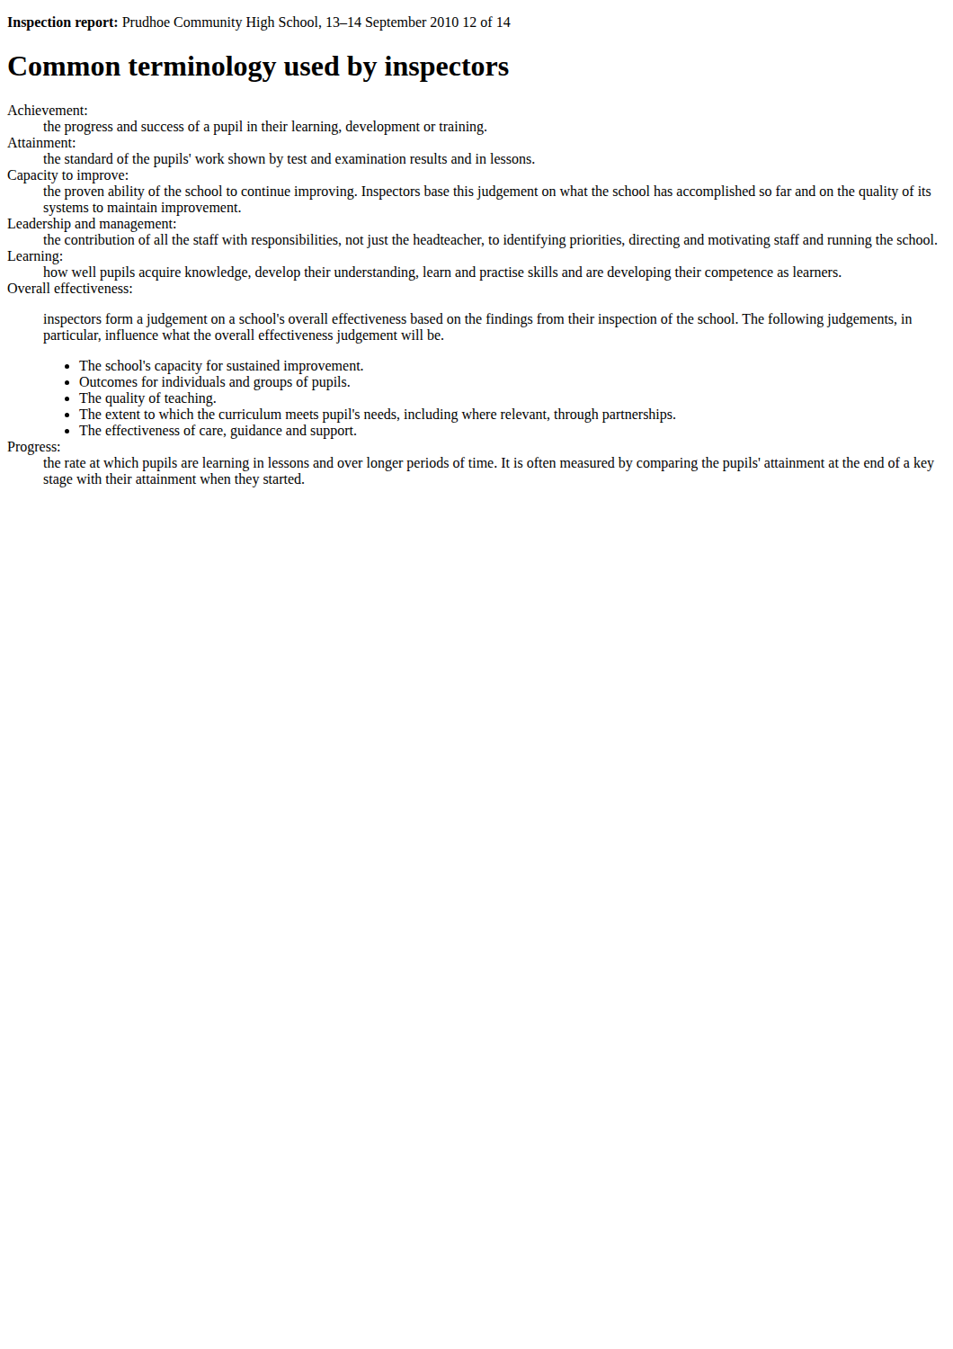Inspection report: Prudhoe Community High School, 13–14 September 2010 12 of 14
Common terminology used by inspectors
Achievement:
the progress and success of a pupil in their learning, development or training.
Attainment:
the standard of the pupils' work shown by test and examination results and in lessons.
Capacity to improve:
the proven ability of the school to continue improving. Inspectors base this judgement on what the school has accomplished so far and on the quality of its systems to maintain improvement.
Leadership and management:
the contribution of all the staff with responsibilities, not just the headteacher, to identifying priorities, directing and motivating staff and running the school.
Learning:
how well pupils acquire knowledge, develop their understanding, learn and practise skills and are developing their competence as learners.
Overall effectiveness:
inspectors form a judgement on a school's overall effectiveness based on the findings from their inspection of the school. The following judgements, in particular, influence what the overall effectiveness judgement will be.
The school's capacity for sustained improvement.
Outcomes for individuals and groups of pupils.
The quality of teaching.
The extent to which the curriculum meets pupil's needs, including where relevant, through partnerships.
The effectiveness of care, guidance and support.
Progress:
the rate at which pupils are learning in lessons and over longer periods of time. It is often measured by comparing the pupils' attainment at the end of a key stage with their attainment when they started.